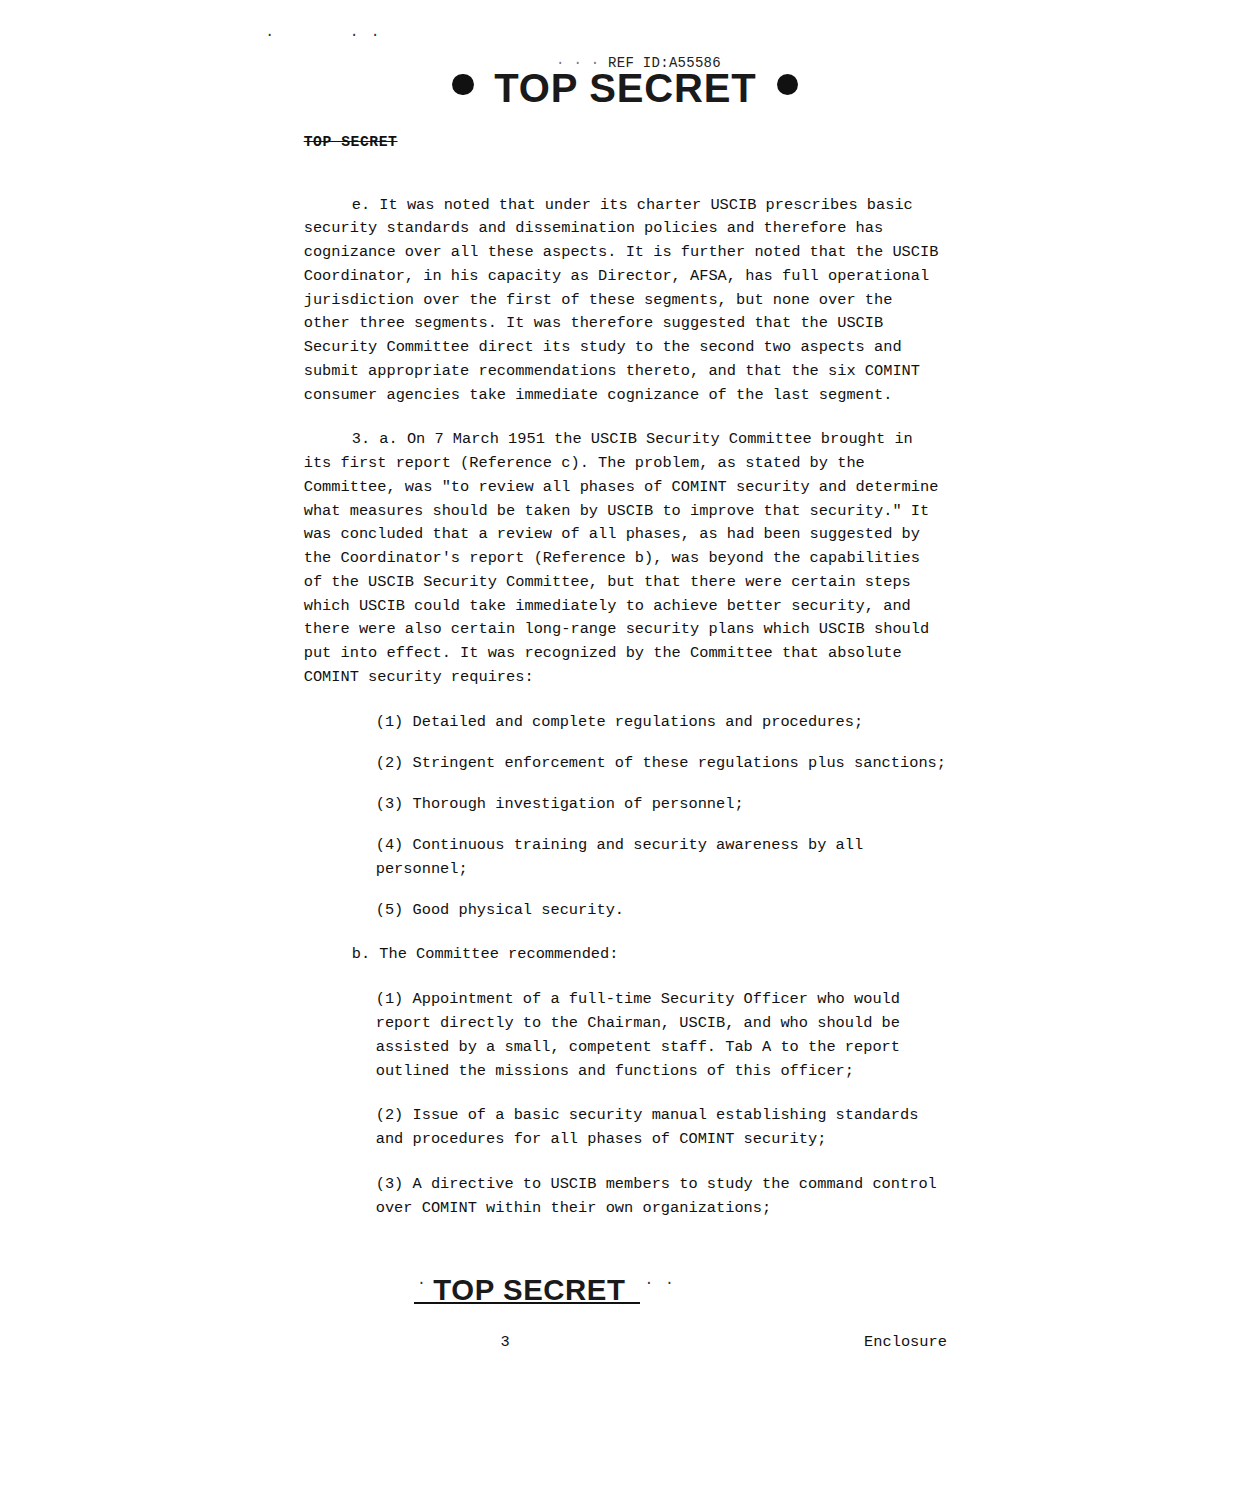· · ·
· · · REF ID:A55586
TOP SECRET
TOP SECRET
e. It was noted that under its charter USCIB prescribes basic security standards and dissemination policies and therefore has cognizance over all these aspects. It is further noted that the USCIB Coordinator, in his capacity as Director, AFSA, has full operational jurisdiction over the first of these segments, but none over the other three segments. It was therefore suggested that the USCIB Security Committee direct its study to the second two aspects and submit appropriate recommendations thereto, and that the six COMINT consumer agencies take immediate cognizance of the last segment.
3. a. On 7 March 1951 the USCIB Security Committee brought in its first report (Reference c). The problem, as stated by the Committee, was "to review all phases of COMINT security and determine what measures should be taken by USCIB to improve that security." It was concluded that a review of all phases, as had been suggested by the Coordinator's report (Reference b), was beyond the capabilities of the USCIB Security Committee, but that there were certain steps which USCIB could take immediately to achieve better security, and there were also certain long-range security plans which USCIB should put into effect. It was recognized by the Committee that absolute COMINT security requires:
(1) Detailed and complete regulations and procedures;
(2) Stringent enforcement of these regulations plus sanctions;
(3) Thorough investigation of personnel;
(4) Continuous training and security awareness by all personnel;
(5) Good physical security.
b. The Committee recommended:
(1) Appointment of a full-time Security Officer who would report directly to the Chairman, USCIB, and who should be assisted by a small, competent staff. Tab A to the report outlined the missions and functions of this officer;
(2) Issue of a basic security manual establishing standards and procedures for all phases of COMINT security;
(3) A directive to USCIB members to study the command control over COMINT within their own organizations;
· · ·
TOP SECRET
· ·
3
Enclosure